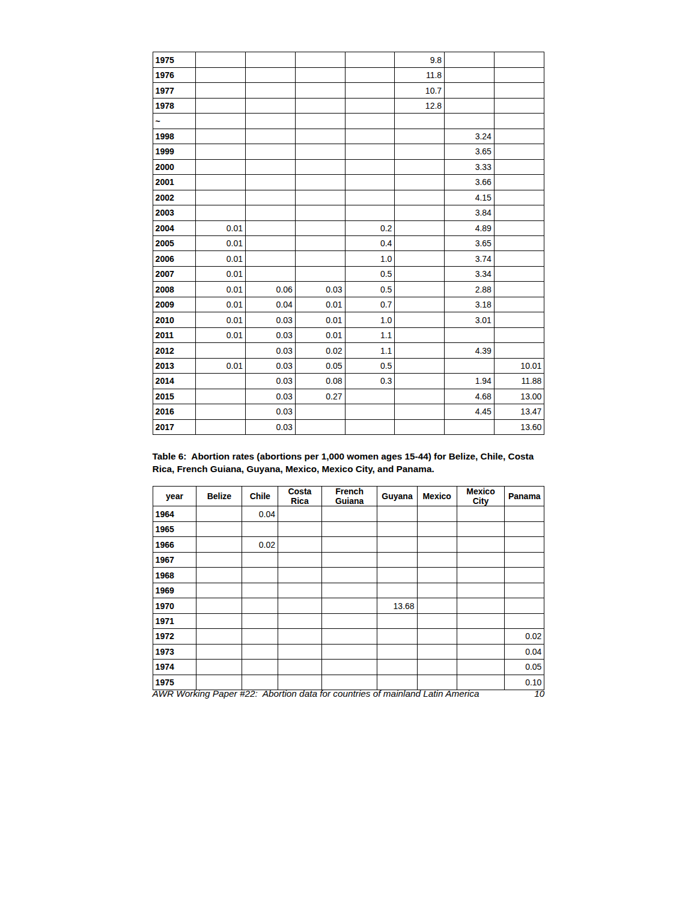| 1975 | | | | | 9.8 | | |
| 1976 | | | | | 11.8 | | |
| 1977 | | | | | 10.7 | | |
| 1978 | | | | | 12.8 | | |
| ~ | | | | | | | |
| 1998 | | | | | | 3.24 | |
| 1999 | | | | | | 3.65 | |
| 2000 | | | | | | 3.33 | |
| 2001 | | | | | | 3.66 | |
| 2002 | | | | | | 4.15 | |
| 2003 | | | | | | 3.84 | |
| 2004 | 0.01 | | | 0.2 | | 4.89 | |
| 2005 | 0.01 | | | 0.4 | | 3.65 | |
| 2006 | 0.01 | | | 1.0 | | 3.74 | |
| 2007 | 0.01 | | | 0.5 | | 3.34 | |
| 2008 | 0.01 | 0.06 | 0.03 | 0.5 | | 2.88 | |
| 2009 | 0.01 | 0.04 | 0.01 | 0.7 | | 3.18 | |
| 2010 | 0.01 | 0.03 | 0.01 | 1.0 | | 3.01 | |
| 2011 | 0.01 | 0.03 | 0.01 | 1.1 | | | |
| 2012 | | 0.03 | 0.02 | 1.1 | | 4.39 | |
| 2013 | 0.01 | 0.03 | 0.05 | 0.5 | | | 10.01 |
| 2014 | | 0.03 | 0.08 | 0.3 | | 1.94 | 11.88 |
| 2015 | | 0.03 | 0.27 | | | 4.68 | 13.00 |
| 2016 | | 0.03 | | | | 4.45 | 13.47 |
| 2017 | | 0.03 | | | | | 13.60 |
Table 6: Abortion rates (abortions per 1,000 women ages 15-44) for Belize, Chile, Costa Rica, French Guiana, Guyana, Mexico, Mexico City, and Panama.
| year | Belize | Chile | Costa Rica | French Guiana | Guyana | Mexico | Mexico City | Panama |
| --- | --- | --- | --- | --- | --- | --- | --- | --- |
| 1964 | | 0.04 | | | | | | |
| 1965 | | | | | | | | |
| 1966 | | 0.02 | | | | | | |
| 1967 | | | | | | | | |
| 1968 | | | | | | | | |
| 1969 | | | | | | | | |
| 1970 | | | | | 13.68 | | | |
| 1971 | | | | | | | | |
| 1972 | | | | | | | | 0.02 |
| 1973 | | | | | | | | 0.04 |
| 1974 | | | | | | | | 0.05 |
| 1975 | | | | | | | | 0.10 |
AWR Working Paper #22: Abortion data for countries of mainland Latin America 10